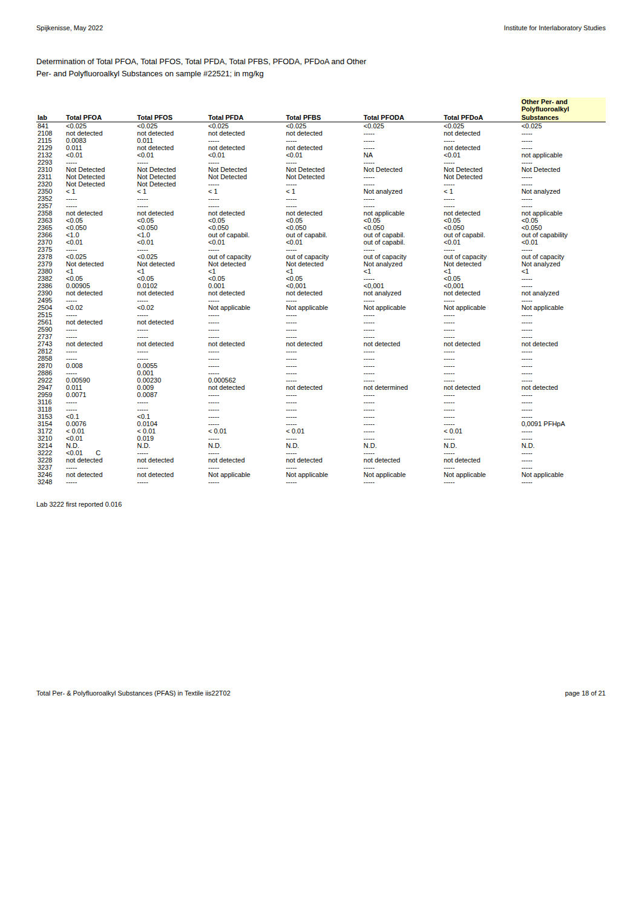Spijkenisse, May 2022
Institute for Interlaboratory Studies
Determination of Total PFOA, Total PFOS, Total PFDA, Total PFBS, PFODA, PFDoA and Other
Per- and Polyfluoroalkyl Substances on sample #22521; in mg/kg
| | | | | | | | Other Per- and Polyfluoroalkyl |
| --- | --- | --- | --- | --- | --- | --- | --- |
| lab | Total PFOA | Total PFOS | Total PFDA | Total PFBS | Total PFODA | Total PFDoA | Substances |
| 841 | <0.025 | <0.025 | <0.025 | <0.025 | <0.025 | <0.025 | <0.025 |
| 2108 | not detected | not detected | not detected | not detected | ----- | not detected | ----- |
| 2115 | 0.0083 | 0.011 | ----- | ----- | ----- | ----- | ----- |
| 2129 | 0.011 | not detected | not detected | not detected | ----- | not detected | ----- |
| 2132 | <0.01 | <0.01 | <0.01 | <0.01 | NA | <0.01 | not applicable |
| 2293 | ----- | ----- | ----- | ----- | ----- | ----- | ----- |
| 2310 | Not Detected | Not Detected | Not Detected | Not Detected | Not Detected | Not Detected | Not Detected |
| 2311 | Not Detected | Not Detected | Not Detected | Not Detected | ----- | Not Detected | ----- |
| 2320 | Not Detected | Not Detected | ----- | ----- | ----- | ----- | ----- |
| 2350 | < 1 | < 1 | < 1 | < 1 | Not analyzed | < 1 | Not analyzed |
| 2352 | ----- | ----- | ----- | ----- | ----- | ----- | ----- |
| 2357 | ----- | ----- | ----- | ----- | ----- | ----- | ----- |
| 2358 | not detected | not detected | not detected | not detected | not applicable | not detected | not applicable |
| 2363 | <0.05 | <0.05 | <0.05 | <0.05 | <0.05 | <0.05 | <0.05 |
| 2365 | <0.050 | <0.050 | <0.050 | <0.050 | <0.050 | <0.050 | <0.050 |
| 2366 | <1.0 | <1.0 | out of capabil. | out of capabil. | out of capabil. | out of capabil. | out of capability |
| 2370 | <0.01 | <0.01 | <0.01 | <0.01 | out of capabil. | <0.01 | <0.01 |
| 2375 | ----- | ----- | ----- | ----- | ----- | ----- | ----- |
| 2378 | <0.025 | <0.025 | out of capacity | out of capacity | out of capacity | out of capacity | out of capacity |
| 2379 | Not detected | Not detected | Not detected | Not detected | Not analyzed | Not detected | Not analyzed |
| 2380 | <1 | <1 | <1 | <1 | <1 | <1 | <1 |
| 2382 | <0.05 | <0.05 | <0.05 | <0.05 | ----- | <0.05 | ----- |
| 2386 | 0.00905 | 0.0102 | 0.001 | <0,001 | <0,001 | <0,001 | ----- |
| 2390 | not detected | not detected | not detected | not detected | not analyzed | not detected | not analyzed |
| 2495 | ----- | ----- | ----- | ----- | ----- | ----- | ----- |
| 2504 | <0.02 | <0.02 | Not applicable | Not applicable | Not applicable | Not applicable | Not applicable |
| 2515 | ----- | ----- | ----- | ----- | ----- | ----- | ----- |
| 2561 | not detected | not detected | ----- | ----- | ----- | ----- | ----- |
| 2590 | ----- | ----- | ----- | ----- | ----- | ----- | ----- |
| 2737 | ----- | ----- | ----- | ----- | ----- | ----- | ----- |
| 2743 | not detected | not detected | not detected | not detected | not detected | not detected | not detected |
| 2812 | ----- | ----- | ----- | ----- | ----- | ----- | ----- |
| 2858 | ----- | ----- | ----- | ----- | ----- | ----- | ----- |
| 2870 | 0.008 | 0.0055 | ----- | ----- | ----- | ----- | ----- |
| 2886 | ----- | 0.001 | ----- | ----- | ----- | ----- | ----- |
| 2922 | 0.00590 | 0.00230 | 0.000562 | ----- | ----- | ----- | ----- |
| 2947 | 0.011 | 0.009 | not detected | not detected | not determined | not detected | not detected |
| 2959 | 0.0071 | 0.0087 | ----- | ----- | ----- | ----- | ----- |
| 3116 | ----- | ----- | ----- | ----- | ----- | ----- | ----- |
| 3118 | ----- | ----- | ----- | ----- | ----- | ----- | ----- |
| 3153 | <0.1 | <0.1 | ----- | ----- | ----- | ----- | ----- |
| 3154 | 0.0076 | 0.0104 | ----- | ----- | ----- | ----- | 0,0091 PFHpA |
| 3172 | < 0.01 | < 0.01 | < 0.01 | < 0.01 | ----- | < 0.01 | ----- |
| 3210 | <0.01 | 0.019 | ----- | ----- | ----- | ----- | ----- |
| 3214 | N.D. | N.D. | N.D. | N.D. | N.D. | N.D. | N.D. |
| 3222 | <0.01 C | ----- | ----- | ----- | ----- | ----- | ----- |
| 3228 | not detected | not detected | not detected | not detected | not detected | not detected | ----- |
| 3237 | ----- | ----- | ----- | ----- | ----- | ----- | ----- |
| 3246 | not detected | not detected | Not applicable | Not applicable | Not applicable | Not applicable | Not applicable |
| 3248 | ----- | ----- | ----- | ----- | ----- | ----- | ----- |
Lab 3222 first reported 0.016
Total Per- & Polyfluoroalkyl Substances (PFAS) in Textile iis22T02
page 18 of 21